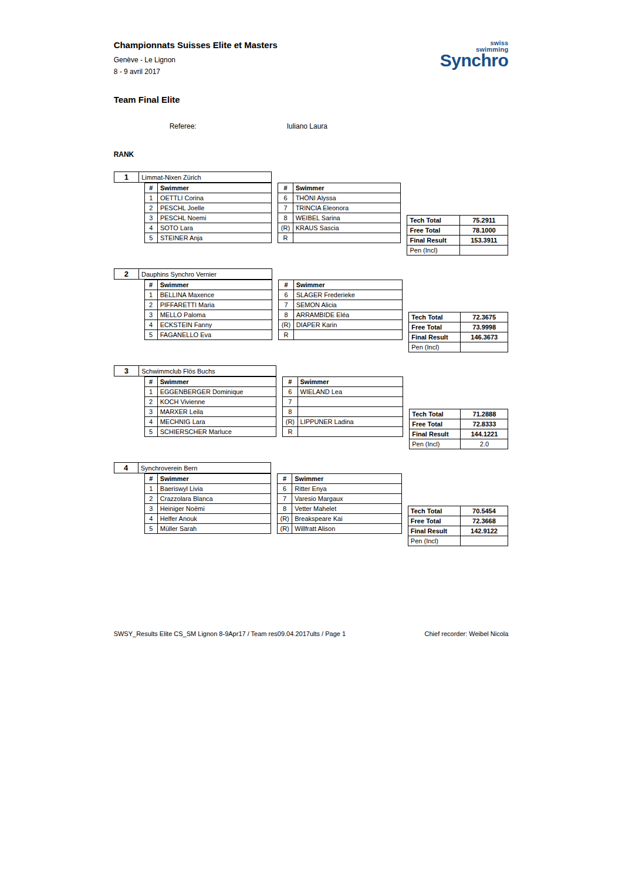Championnats Suisses Elite et Masters
Genève - Le Lignon
8 - 9 avril 2017
swissswimming
Synchro
Team Final Elite
Referee: Iuliano Laura
RANK
| / 1 / Limmat-Nixen Zürich / / # / Swimmer / / 1 / OETTLI Corina / / 2 / PESCHL Joelle / / 3 / PESCHL Noemi / / 4 / SOTO Lara / / 5 / STEINER Anja / | / # / Swimmer / / 6 / THÖNI Alyssa / / 7 / TRINCIA Eleonora / / 8 / WEIBEL Sarina / / (R) / KRAUS Sascia / / R / / | / Tech Total / 75.2911 / / Free Total / 78.1000 / / Final Result / 153.3911 / / Pen (Incl) / / |
| / 2 / Dauphins Synchro Vernier / / # / Swimmer / / 1 / BELLINA Maxence / / 2 / PIFFARETTI Maria / / 3 / MELLO Paloma / / 4 / ECKSTEIN Fanny / / 5 / FAGANELLO Eva / | / # / Swimmer / / 6 / SLAGER Frederieke / / 7 / SEMON Alicia / / 8 / ARRAMBIDE Eléa / / (R) / DIAPER Karin / / R / / | / Tech Total / 72.3675 / / Free Total / 73.9998 / / Final Result / 146.3673 / / Pen (Incl) / / |
| / 3 / Schwimmclub Flös Buchs / / # / Swimmer / / 1 / EGGENBERGER Dominique / / 2 / KOCH Vivienne / / 3 / MARXER Leila / / 4 / MECHNIG Lara / / 5 / SCHIERSCHER Marluce / | / # / Swimmer / / 6 / WIELAND Lea / / 7 / / / 8 / / / (R) / LIPPUNER Ladina / / R / / | / Tech Total / 71.2888 / / Free Total / 72.8333 / / Final Result / 144.1221 / / Pen (Incl) / 2.0 / |
| / 4 / Synchroverein Bern / / # / Swimmer / / 1 / Baeriswyl Livia / / 2 / Crazzolara Blanca / / 3 / Heiniger Noëmi / / 4 / Helfer Anouk / / 5 / Müller Sarah / | / # / Swimmer / / 6 / Ritter Enya / / 7 / Varesio Margaux / / 8 / Vetter Mahelet / / (R) / Breakspeare Kai / / (R) / Willfratt Alison / | / Tech Total / 70.5454 / / Free Total / 72.3668 / / Final Result / 142.9122 / / Pen (Incl) / / |
SWSY_Results Elite CS_SM Lignon 8-9Apr17 / Team res09.04.2017ults / Page 1
Chief recorder: Weibel Nicola